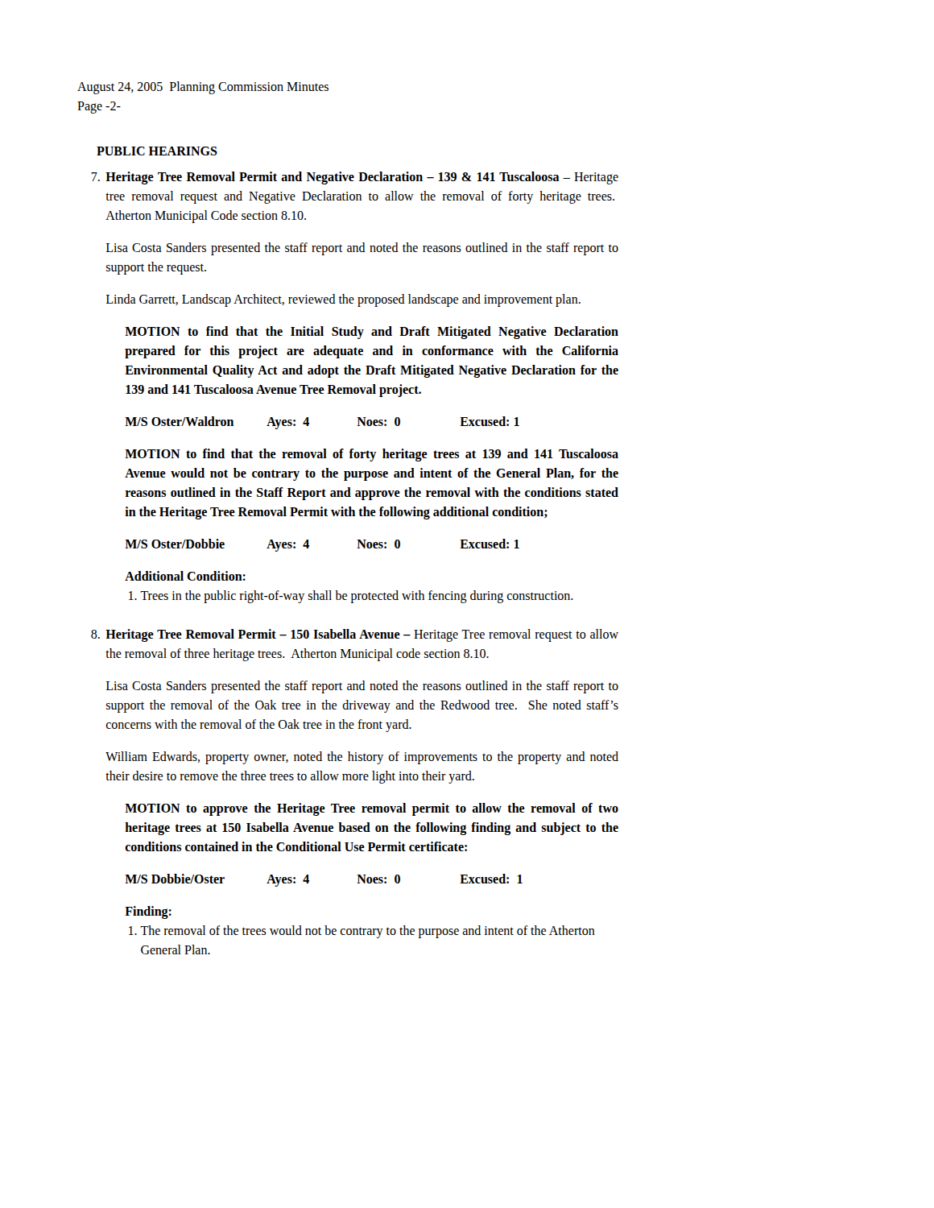August 24, 2005 Planning Commission Minutes
Page -2-
PUBLIC HEARINGS
7.
Heritage Tree Removal Permit and Negative Declaration – 139 & 141 Tuscaloosa – Heritage tree removal request and Negative Declaration to allow the removal of forty heritage trees. Atherton Municipal Code section 8.10.
Lisa Costa Sanders presented the staff report and noted the reasons outlined in the staff report to support the request.
Linda Garrett, Landscap Architect, reviewed the proposed landscape and improvement plan.
MOTION to find that the Initial Study and Draft Mitigated Negative Declaration prepared for this project are adequate and in conformance with the California Environmental Quality Act and adopt the Draft Mitigated Negative Declaration for the 139 and 141 Tuscaloosa Avenue Tree Removal project.
M/S Oster/Waldron Ayes: 4 Noes: 0 Excused: 1
MOTION to find that the removal of forty heritage trees at 139 and 141 Tuscaloosa Avenue would not be contrary to the purpose and intent of the General Plan, for the reasons outlined in the Staff Report and approve the removal with the conditions stated in the Heritage Tree Removal Permit with the following additional condition;
M/S Oster/Dobbie Ayes: 4 Noes: 0 Excused: 1
Additional Condition:
Trees in the public right-of-way shall be protected with fencing during construction.
8.
Heritage Tree Removal Permit – 150 Isabella Avenue – Heritage Tree removal request to allow the removal of three heritage trees. Atherton Municipal code section 8.10.
Lisa Costa Sanders presented the staff report and noted the reasons outlined in the staff report to support the removal of the Oak tree in the driveway and the Redwood tree. She noted staff’s concerns with the removal of the Oak tree in the front yard.
William Edwards, property owner, noted the history of improvements to the property and noted their desire to remove the three trees to allow more light into their yard.
MOTION to approve the Heritage Tree removal permit to allow the removal of two heritage trees at 150 Isabella Avenue based on the following finding and subject to the conditions contained in the Conditional Use Permit certificate:
M/S Dobbie/Oster Ayes: 4 Noes: 0 Excused: 1
Finding:
The removal of the trees would not be contrary to the purpose and intent of the Atherton General Plan.